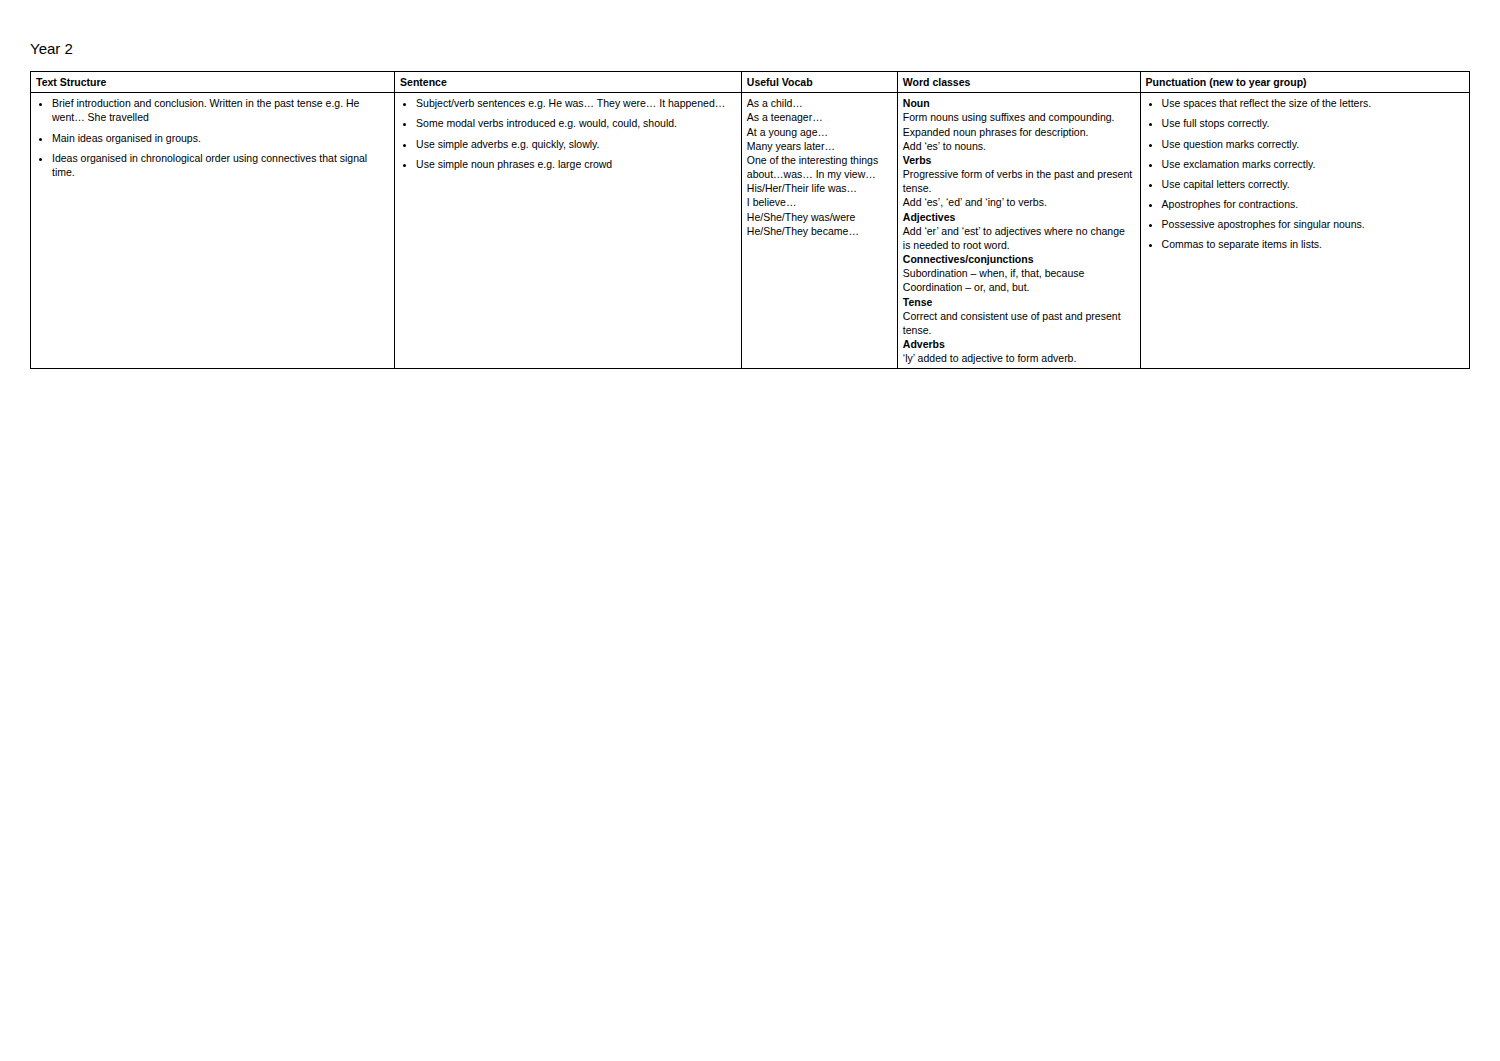Year 2
| Text Structure | Sentence | Useful Vocab | Word classes | Punctuation (new to year group) |
| --- | --- | --- | --- | --- |
| Brief introduction and conclusion. Written in the past tense e.g. He went… She travelled Main ideas organised in groups. Ideas organised in chronological order using connectives that signal time. | Subject/verb sentences e.g. He was… They were… It happened… Some modal verbs introduced e.g. would, could, should. Use simple adverbs e.g. quickly, slowly. Use simple noun phrases e.g. large crowd | As a child… As a teenager… At a young age… Many years later… One of the interesting things about…was… In my view… His/Her/Their life was… I believe… He/She/They was/were He/She/They became… | Noun Form nouns using suffixes and compounding. Expanded noun phrases for description. Add ‘es’ to nouns. Verbs Progressive form of verbs in the past and present tense. Add ‘es’, ‘ed’ and ‘ing’ to verbs. Adjectives Add ‘er’ and ‘est’ to adjectives where no change is needed to root word. Connectives/conjunctions Subordination – when, if, that, because Coordination – or, and, but. Tense Correct and consistent use of past and present tense. Adverbs ‘ly’ added to adjective to form adverb. | Use spaces that reflect the size of the letters. Use full stops correctly. Use question marks correctly. Use exclamation marks correctly. Use capital letters correctly. Apostrophes for contractions. Possessive apostrophes for singular nouns. Commas to separate items in lists. |